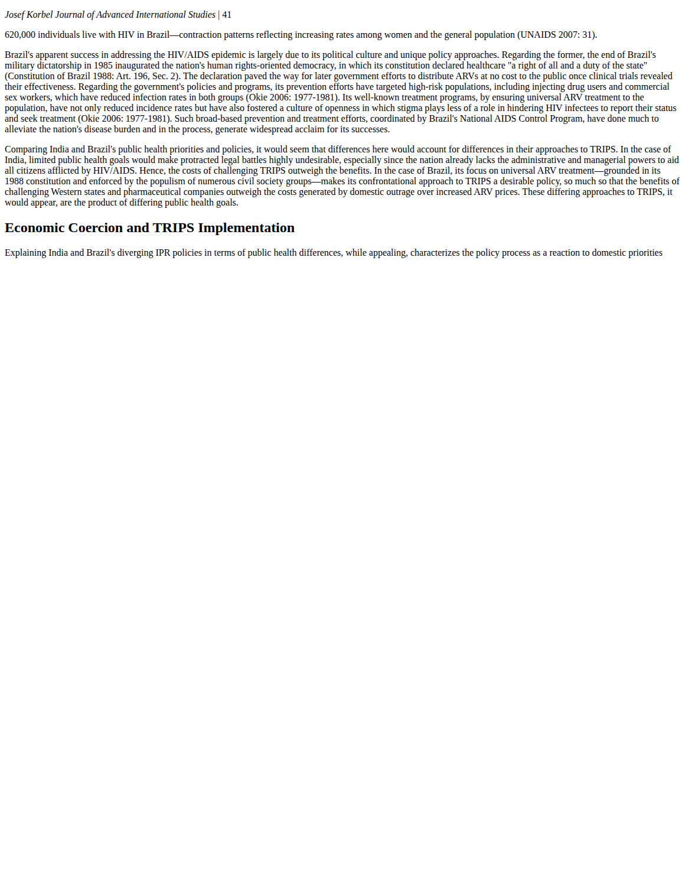Josef Korbel Journal of Advanced International Studies | 41
620,000 individuals live with HIV in Brazil—contraction patterns reflecting increasing rates among women and the general population (UNAIDS 2007: 31).
Brazil's apparent success in addressing the HIV/AIDS epidemic is largely due to its political culture and unique policy approaches. Regarding the former, the end of Brazil's military dictatorship in 1985 inaugurated the nation's human rights-oriented democracy, in which its constitution declared healthcare "a right of all and a duty of the state" (Constitution of Brazil 1988: Art. 196, Sec. 2). The declaration paved the way for later government efforts to distribute ARVs at no cost to the public once clinical trials revealed their effectiveness. Regarding the government's policies and programs, its prevention efforts have targeted high-risk populations, including injecting drug users and commercial sex workers, which have reduced infection rates in both groups (Okie 2006: 1977-1981). Its well-known treatment programs, by ensuring universal ARV treatment to the population, have not only reduced incidence rates but have also fostered a culture of openness in which stigma plays less of a role in hindering HIV infectees to report their status and seek treatment (Okie 2006: 1977-1981). Such broad-based prevention and treatment efforts, coordinated by Brazil's National AIDS Control Program, have done much to alleviate the nation's disease burden and in the process, generate widespread acclaim for its successes.
Comparing India and Brazil's public health priorities and policies, it would seem that differences here would account for differences in their approaches to TRIPS. In the case of India, limited public health goals would make protracted legal battles highly undesirable, especially since the nation already lacks the administrative and managerial powers to aid all citizens afflicted by HIV/AIDS. Hence, the costs of challenging TRIPS outweigh the benefits. In the case of Brazil, its focus on universal ARV treatment—grounded in its 1988 constitution and enforced by the populism of numerous civil society groups—makes its confrontational approach to TRIPS a desirable policy, so much so that the benefits of challenging Western states and pharmaceutical companies outweigh the costs generated by domestic outrage over increased ARV prices. These differing approaches to TRIPS, it would appear, are the product of differing public health goals.
Economic Coercion and TRIPS Implementation
Explaining India and Brazil's diverging IPR policies in terms of public health differences, while appealing, characterizes the policy process as a reaction to domestic priorities